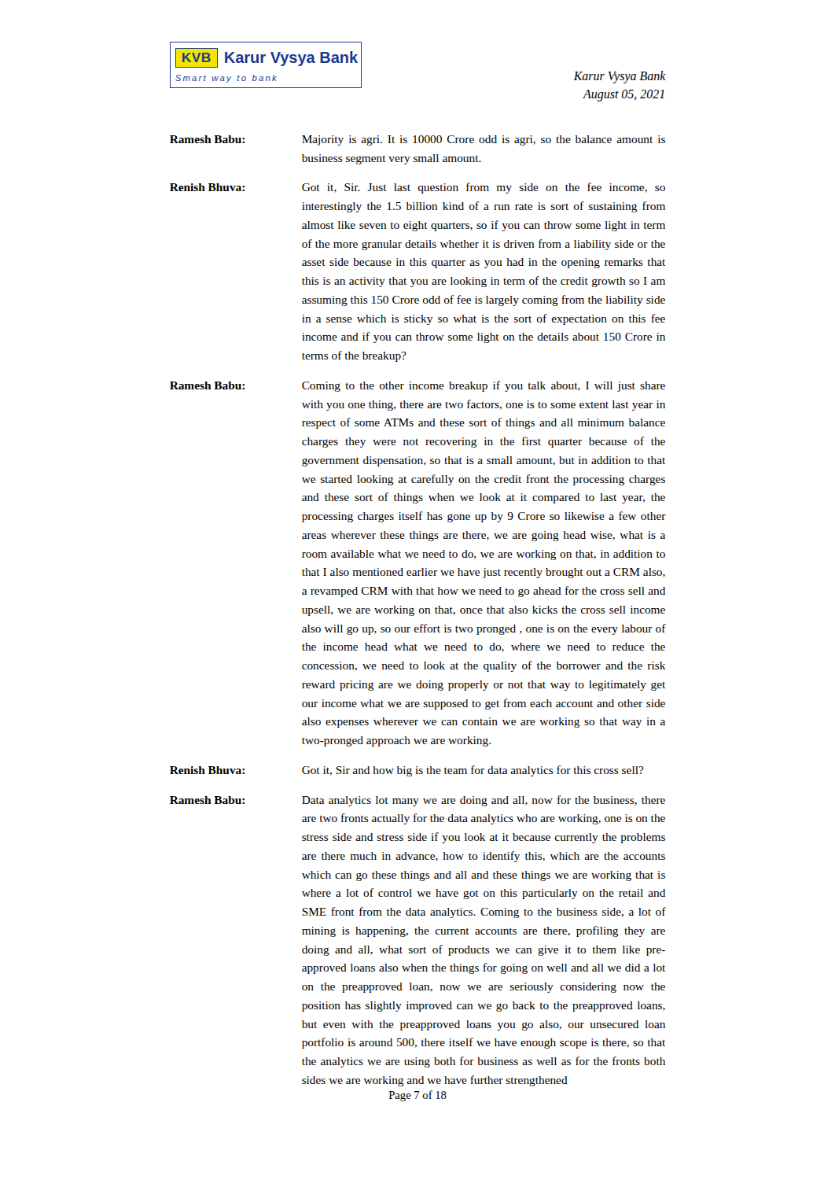KVB Karur Vysya Bank
Smart way to bank
Karur Vysya Bank
August 05, 2021
| Ramesh Babu: | Majority is agri. It is 10000 Crore odd is agri, so the balance amount is business segment very small amount. |
| Renish Bhuva: | Got it, Sir. Just last question from my side on the fee income, so interestingly the 1.5 billion kind of a run rate is sort of sustaining from almost like seven to eight quarters, so if you can throw some light in term of the more granular details whether it is driven from a liability side or the asset side because in this quarter as you had in the opening remarks that this is an activity that you are looking in term of the credit growth so I am assuming this 150 Crore odd of fee is largely coming from the liability side in a sense which is sticky so what is the sort of expectation on this fee income and if you can throw some light on the details about 150 Crore in terms of the breakup? |
| Ramesh Babu: | Coming to the other income breakup if you talk about, I will just share with you one thing, there are two factors, one is to some extent last year in respect of some ATMs and these sort of things and all minimum balance charges they were not recovering in the first quarter because of the government dispensation, so that is a small amount, but in addition to that we started looking at carefully on the credit front the processing charges and these sort of things when we look at it compared to last year, the processing charges itself has gone up by 9 Crore so likewise a few other areas wherever these things are there, we are going head wise, what is a room available what we need to do, we are working on that, in addition to that I also mentioned earlier we have just recently brought out a CRM also, a revamped CRM with that how we need to go ahead for the cross sell and upsell, we are working on that, once that also kicks the cross sell income also will go up, so our effort is two pronged , one is on the every labour of the income head what we need to do, where we need to reduce the concession, we need to look at the quality of the borrower and the risk reward pricing are we doing properly or not that way to legitimately get our income what we are supposed to get from each account and other side also expenses wherever we can contain we are working so that way in a two-pronged approach we are working. |
| Renish Bhuva: | Got it, Sir and how big is the team for data analytics for this cross sell? |
| Ramesh Babu: | Data analytics lot many we are doing and all, now for the business, there are two fronts actually for the data analytics who are working, one is on the stress side and stress side if you look at it because currently the problems are there much in advance, how to identify this, which are the accounts which can go these things and all and these things we are working that is where a lot of control we have got on this particularly on the retail and SME front from the data analytics. Coming to the business side, a lot of mining is happening, the current accounts are there, profiling they are doing and all, what sort of products we can give it to them like pre-approved loans also when the things for going on well and all we did a lot on the preapproved loan, now we are seriously considering now the position has slightly improved can we go back to the preapproved loans, but even with the preapproved loans you go also, our unsecured loan portfolio is around 500, there itself we have enough scope is there, so that the analytics we are using both for business as well as for the fronts both sides we are working and we have further strengthened |
Page 7 of 18